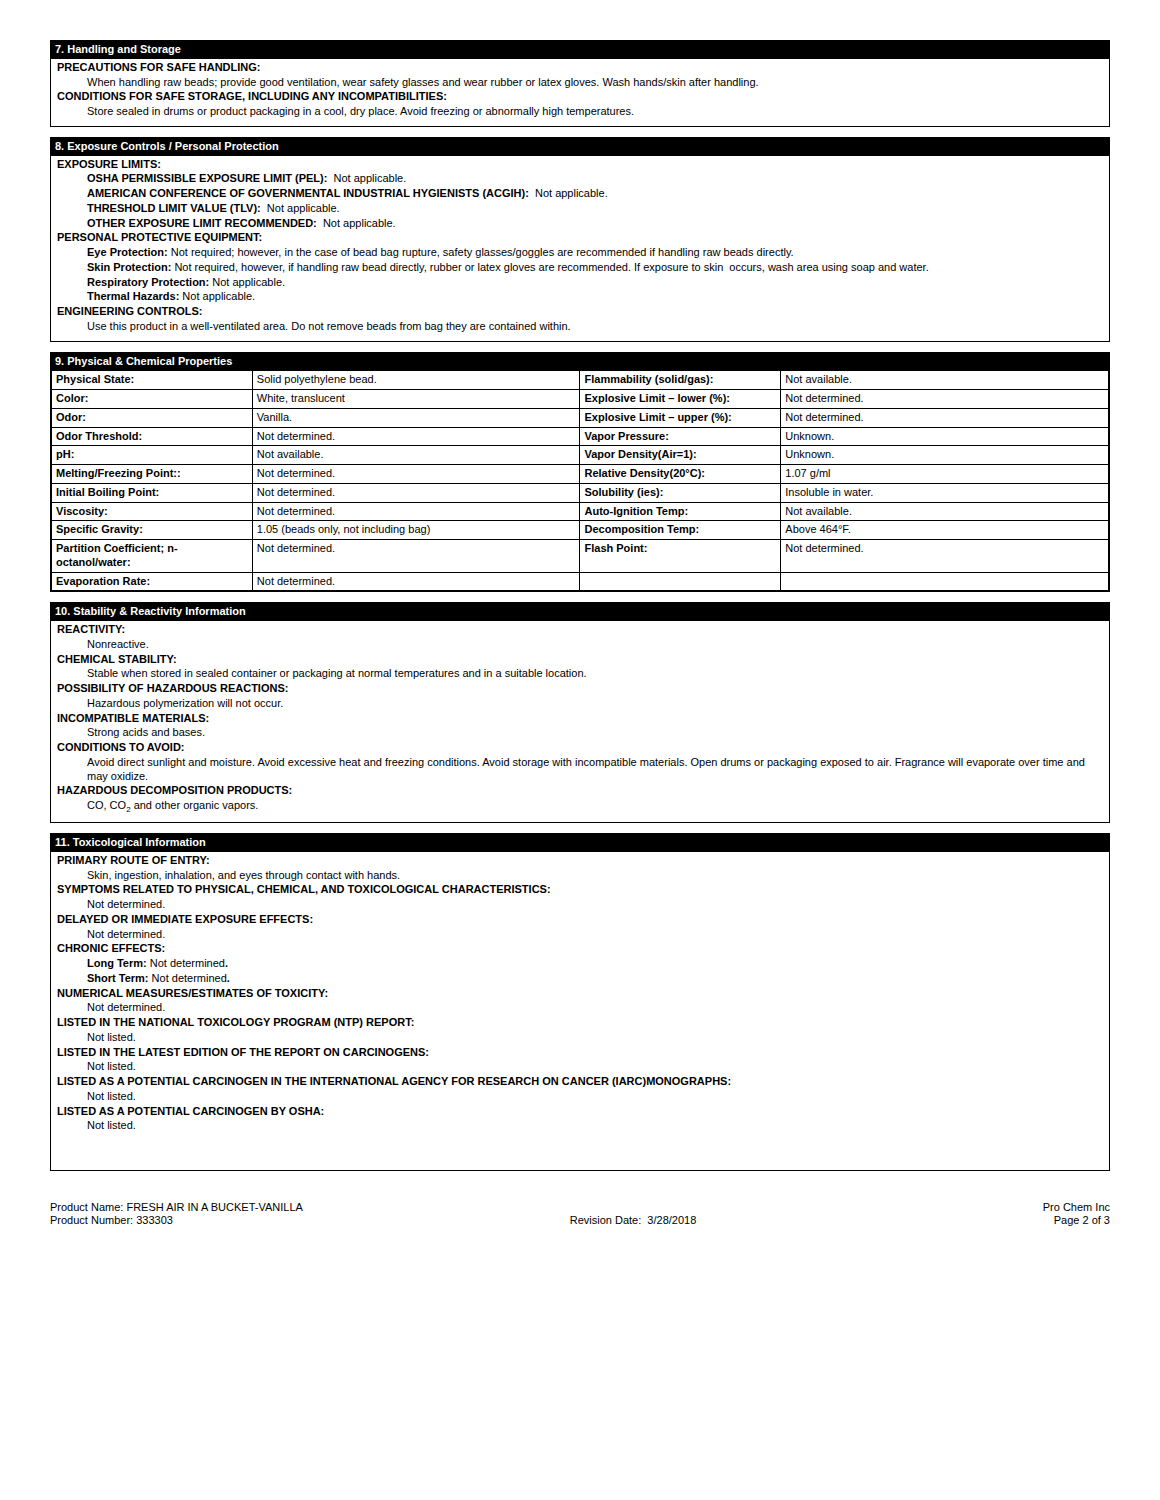7. Handling and Storage
PRECAUTIONS FOR SAFE HANDLING:
When handling raw beads; provide good ventilation, wear safety glasses and wear rubber or latex gloves. Wash hands/skin after handling.
CONDITIONS FOR SAFE STORAGE, INCLUDING ANY INCOMPATIBILITIES:
Store sealed in drums or product packaging in a cool, dry place. Avoid freezing or abnormally high temperatures.
8. Exposure Controls / Personal Protection
EXPOSURE LIMITS:
OSHA PERMISSIBLE EXPOSURE LIMIT (PEL): Not applicable.
AMERICAN CONFERENCE OF GOVERNMENTAL INDUSTRIAL HYGIENISTS (ACGIH): Not applicable.
THRESHOLD LIMIT VALUE (TLV): Not applicable.
OTHER EXPOSURE LIMIT RECOMMENDED: Not applicable.
PERSONAL PROTECTIVE EQUIPMENT:
Eye Protection: Not required; however, in the case of bead bag rupture, safety glasses/goggles are recommended if handling raw beads directly.
Skin Protection: Not required, however, if handling raw bead directly, rubber or latex gloves are recommended. If exposure to skin occurs, wash area using soap and water.
Respiratory Protection: Not applicable.
Thermal Hazards: Not applicable.
ENGINEERING CONTROLS:
Use this product in a well-ventilated area. Do not remove beads from bag they are contained within.
9. Physical & Chemical Properties
| Physical State: | Solid polyethylene bead. | Flammability (solid/gas): | Not available. |
| Color: | White, translucent | Explosive Limit – lower (%): | Not determined. |
| Odor: | Vanilla. | Explosive Limit – upper (%): | Not determined. |
| Odor Threshold: | Not determined. | Vapor Pressure: | Unknown. |
| pH: | Not available. | Vapor Density(Air=1): | Unknown. |
| Melting/Freezing Point:: | Not determined. | Relative Density(20°C): | 1.07 g/ml |
| Initial Boiling Point: | Not determined. | Solubility (ies): | Insoluble in water. |
| Viscosity: | Not determined. | Auto-Ignition Temp: | Not available. |
| Specific Gravity: | 1.05 (beads only, not including bag) | Decomposition Temp: | Above 464°F. |
| Partition Coefficient; n-octanol/water: | Not determined. | Flash Point: | Not determined. |
| Evaporation Rate: | Not determined. | | |
10. Stability & Reactivity Information
REACTIVITY:
Nonreactive.
CHEMICAL STABILITY:
Stable when stored in sealed container or packaging at normal temperatures and in a suitable location.
POSSIBILITY OF HAZARDOUS REACTIONS:
Hazardous polymerization will not occur.
INCOMPATIBLE MATERIALS:
Strong acids and bases.
CONDITIONS TO AVOID:
Avoid direct sunlight and moisture. Avoid excessive heat and freezing conditions. Avoid storage with incompatible materials. Open drums or packaging exposed to air. Fragrance will evaporate over time and may oxidize.
HAZARDOUS DECOMPOSITION PRODUCTS:
CO, CO2 and other organic vapors.
11. Toxicological Information
PRIMARY ROUTE OF ENTRY:
Skin, ingestion, inhalation, and eyes through contact with hands.
SYMPTOMS RELATED TO PHYSICAL, CHEMICAL, AND TOXICOLOGICAL CHARACTERISTICS:
Not determined.
DELAYED OR IMMEDIATE EXPOSURE EFFECTS:
Not determined.
CHRONIC EFFECTS:
Long Term: Not determined.
Short Term: Not determined.
NUMERICAL MEASURES/ESTIMATES OF TOXICITY:
Not determined.
LISTED IN THE NATIONAL TOXICOLOGY PROGRAM (NTP) REPORT:
Not listed.
LISTED IN THE LATEST EDITION OF THE REPORT ON CARCINOGENS:
Not listed.
LISTED AS A POTENTIAL CARCINOGEN IN THE INTERNATIONAL AGENCY FOR RESEARCH ON CANCER (IARC)MONOGRAPHS:
Not listed.
LISTED AS A POTENTIAL CARCINOGEN BY OSHA:
Not listed.
| Product Name: FRESH AIR IN A BUCKET-VANILLA | | Pro Chem Inc |
| Product Number: 333303 | Revision Date: 3/28/2018 | Page 2 of 3 |